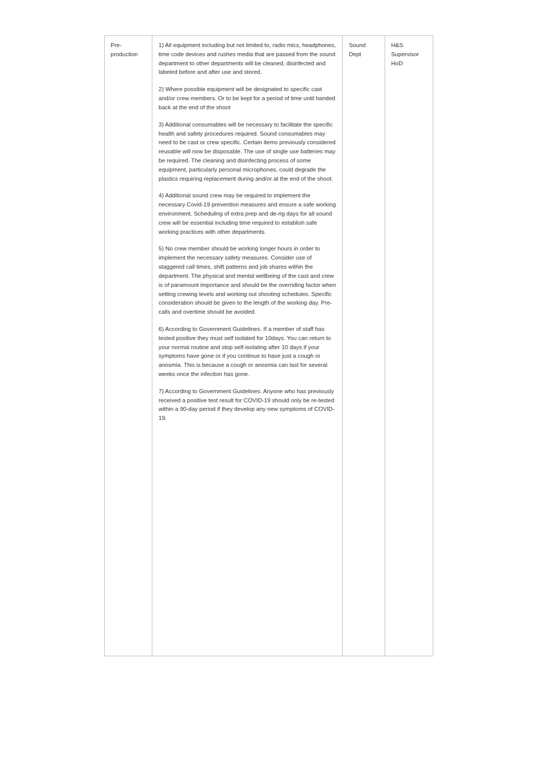| Pre-production | 1) All equipment including but not limited to, radio mics, headphones, time code devices and rushes media that are passed from the sound department to other departments will be cleaned, disinfected and labeled before and after use and stored. 2) Where possible equipment will be designated to specific cast and/or crew members. Or to be kept for a period of time until handed back at the end of the shoot 3) Additional consumables will be necessary to facilitate the specific health and safety procedures required. Sound consumables may need to be cast or crew specific. Certain items previously considered reusable will now be disposable. The use of single use batteries may be required. The cleaning and disinfecting process of some equipment, particularly personal microphones, could degrade the plastics requiring replacement during and/or at the end of the shoot. 4) Additional sound crew may be required to implement the necessary Covid-19 prevention measures and ensure a safe working environment. Scheduling of extra prep and de-rig days for all sound crew will be essential including time required to establish safe working practices with other departments. 5) No crew member should be working longer hours in order to implement the necessary safety measures. Consider use of staggered call times, shift patterns and job shares within the department. The physical and mental wellbeing of the cast and crew is of paramount importance and should be the overriding factor when setting crewing levels and working out shooting schedules. Specific consideration should be given to the length of the working day. Pre-calls and overtime should be avoided. 6) According to Government Guidelines. If a member of staff has tested positive they must self isolated for 10days. You can return to your normal routine and stop self-isolating after 10 days if your symptoms have gone or if you continue to have just a cough or anosmia. This is because a cough or anosmia can last for several weeks once the infection has gone. 7) According to Government Guidelines. Anyone who has previously received a positive test result for COVID-19 should only be re-tested within a 90-day period if they develop any new symptoms of COVID-19. | Sound Dept | H&S Supervisor HoD |